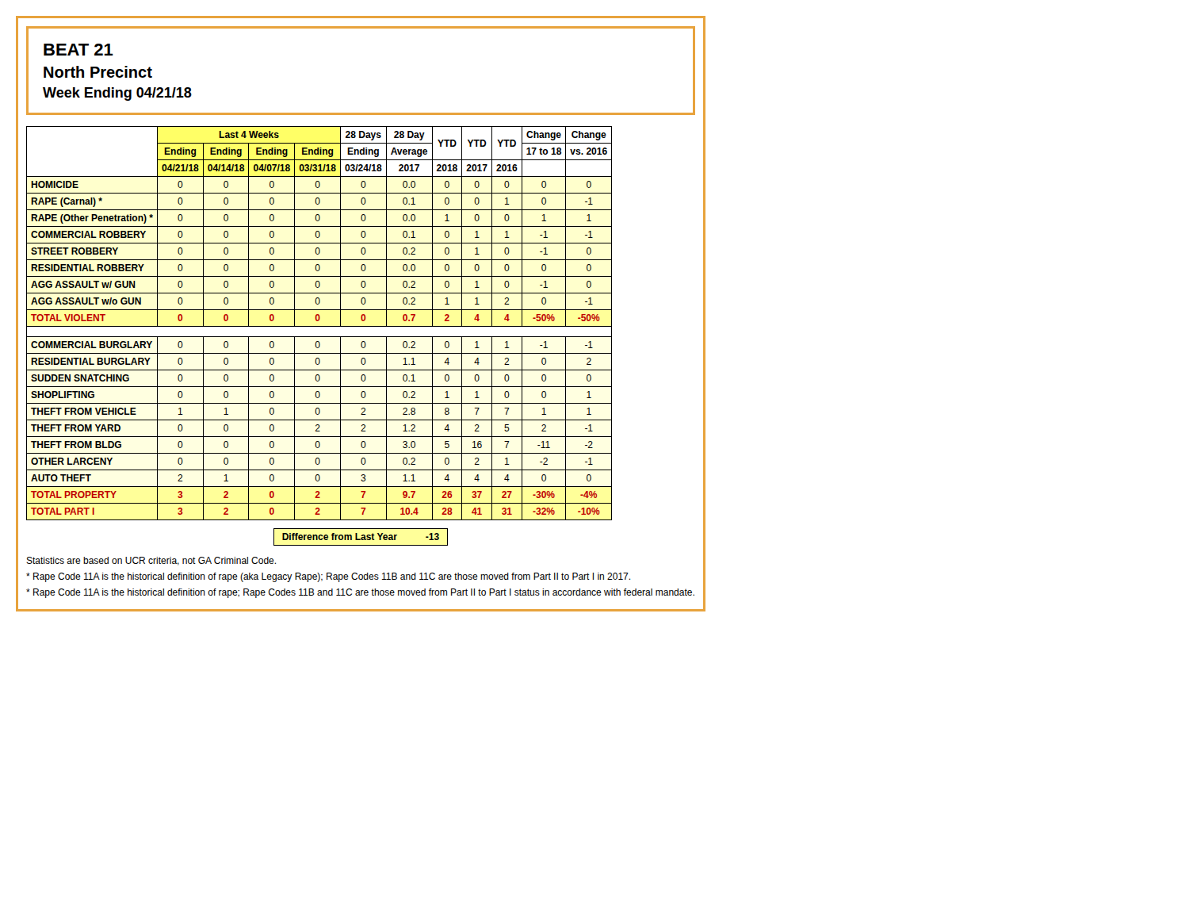BEAT 21
North Precinct
Week Ending 04/21/18
| | Last 4 Weeks | 28 Days | 28 Day | YTD | YTD | YTD | Change | Change |
| --- | --- | --- | --- | --- | --- | --- | --- | --- |
| Ending | Ending | Ending | Ending | Ending | Average | 17 to 18 | vs. 2016 |
| 04/21/18 | 04/14/18 | 04/07/18 | 03/31/18 | 03/24/18 | 2017 | 2018 | 2017 | 2016 | | |
| HOMICIDE | 0 | 0 | 0 | 0 | 0 | 0.0 | 0 | 0 | 0 | 0 | 0 |
| RAPE (Carnal) * | 0 | 0 | 0 | 0 | 0 | 0.1 | 0 | 0 | 1 | 0 | -1 |
| RAPE (Other Penetration) * | 0 | 0 | 0 | 0 | 0 | 0.0 | 1 | 0 | 0 | 1 | 1 |
| COMMERCIAL ROBBERY | 0 | 0 | 0 | 0 | 0 | 0.1 | 0 | 1 | 1 | -1 | -1 |
| STREET ROBBERY | 0 | 0 | 0 | 0 | 0 | 0.2 | 0 | 1 | 0 | -1 | 0 |
| RESIDENTIAL ROBBERY | 0 | 0 | 0 | 0 | 0 | 0.0 | 0 | 0 | 0 | 0 | 0 |
| AGG ASSAULT w/ GUN | 0 | 0 | 0 | 0 | 0 | 0.2 | 0 | 1 | 0 | -1 | 0 |
| AGG ASSAULT w/o GUN | 0 | 0 | 0 | 0 | 0 | 0.2 | 1 | 1 | 2 | 0 | -1 |
| TOTAL VIOLENT | 0 | 0 | 0 | 0 | 0 | 0.7 | 2 | 4 | 4 | -50% | -50% |
| COMMERCIAL BURGLARY | 0 | 0 | 0 | 0 | 0 | 0.2 | 0 | 1 | 1 | -1 | -1 |
| RESIDENTIAL BURGLARY | 0 | 0 | 0 | 0 | 0 | 1.1 | 4 | 4 | 2 | 0 | 2 |
| SUDDEN SNATCHING | 0 | 0 | 0 | 0 | 0 | 0.1 | 0 | 0 | 0 | 0 | 0 |
| SHOPLIFTING | 0 | 0 | 0 | 0 | 0 | 0.2 | 1 | 1 | 0 | 0 | 1 |
| THEFT FROM VEHICLE | 1 | 1 | 0 | 0 | 2 | 2.8 | 8 | 7 | 7 | 1 | 1 |
| THEFT FROM YARD | 0 | 0 | 0 | 2 | 2 | 1.2 | 4 | 2 | 5 | 2 | -1 |
| THEFT FROM BLDG | 0 | 0 | 0 | 0 | 0 | 3.0 | 5 | 16 | 7 | -11 | -2 |
| OTHER LARCENY | 0 | 0 | 0 | 0 | 0 | 0.2 | 0 | 2 | 1 | -2 | -1 |
| AUTO THEFT | 2 | 1 | 0 | 0 | 3 | 1.1 | 4 | 4 | 4 | 0 | 0 |
| TOTAL PROPERTY | 3 | 2 | 0 | 2 | 7 | 9.7 | 26 | 37 | 27 | -30% | -4% |
| TOTAL PART I | 3 | 2 | 0 | 2 | 7 | 10.4 | 28 | 41 | 31 | -32% | -10% |
Difference from Last Year -13
Statistics are based on UCR criteria, not GA Criminal Code.
* Rape Code 11A is the historical definition of rape (aka Legacy Rape); Rape Codes 11B and 11C are those moved from Part II to Part I in 2017.
* Rape Code 11A is the historical definition of rape; Rape Codes 11B and 11C are those moved from Part II to Part I status in accordance with federal mandate.